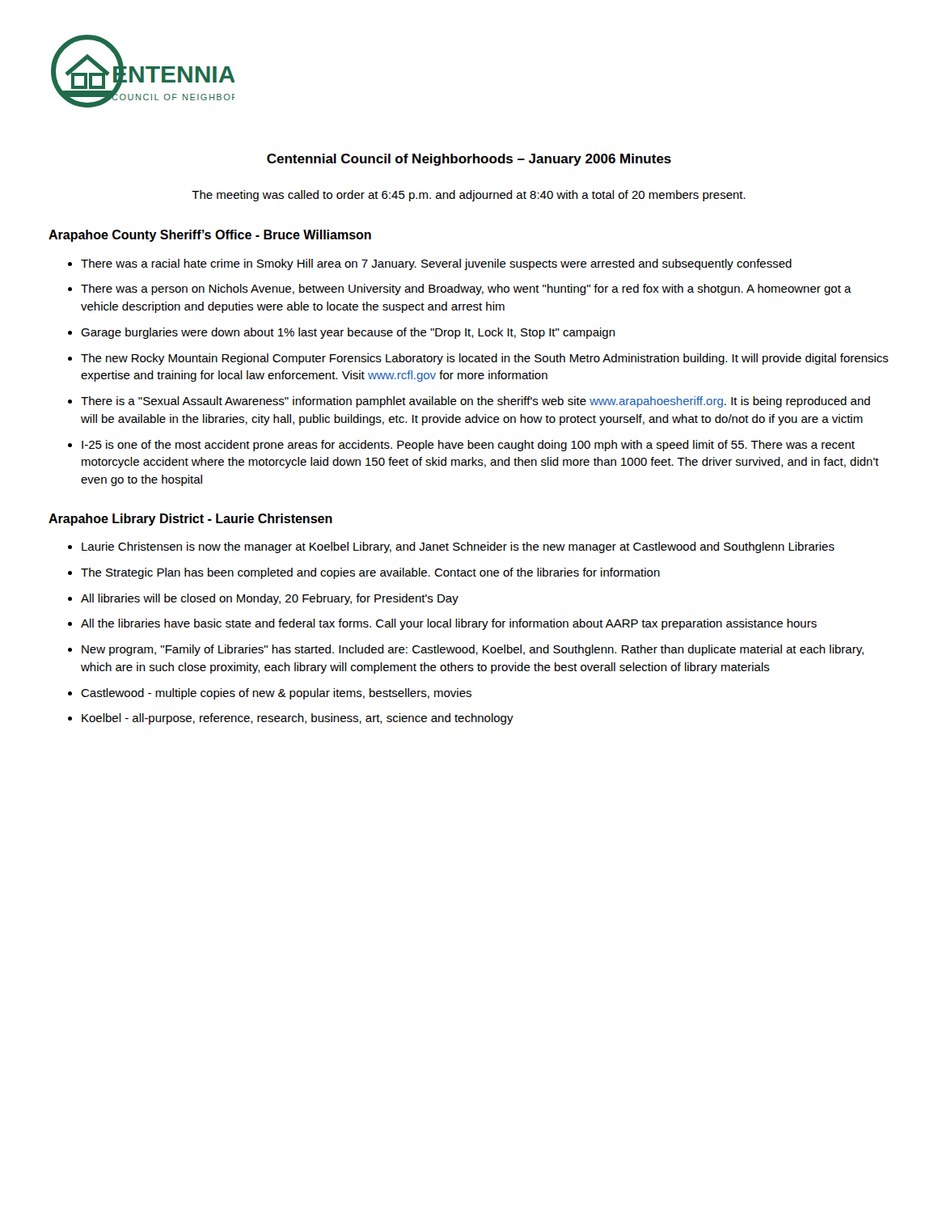ENTENNIAL COUNCIL OF NEIGHBORHOODS
Centennial Council of Neighborhoods – January 2006 Minutes
The meeting was called to order at 6:45 p.m. and adjourned at 8:40 with a total of 20 members present.
Arapahoe County Sheriff’s Office - Bruce Williamson
There was a racial hate crime in Smoky Hill area on 7 January. Several juvenile suspects were arrested and subsequently confessed
There was a person on Nichols Avenue, between University and Broadway, who went "hunting" for a red fox with a shotgun. A homeowner got a vehicle description and deputies were able to locate the suspect and arrest him
Garage burglaries were down about 1% last year because of the "Drop It, Lock It, Stop It" campaign
The new Rocky Mountain Regional Computer Forensics Laboratory is located in the South Metro Administration building. It will provide digital forensics expertise and training for local law enforcement. Visit www.rcfl.gov for more information
There is a "Sexual Assault Awareness" information pamphlet available on the sheriff's web site www.arapahoesheriff.org. It is being reproduced and will be available in the libraries, city hall, public buildings, etc. It provide advice on how to protect yourself, and what to do/not do if you are a victim
I-25 is one of the most accident prone areas for accidents. People have been caught doing 100 mph with a speed limit of 55. There was a recent motorcycle accident where the motorcycle laid down 150 feet of skid marks, and then slid more than 1000 feet. The driver survived, and in fact, didn't even go to the hospital
Arapahoe Library District - Laurie Christensen
Laurie Christensen is now the manager at Koelbel Library, and Janet Schneider is the new manager at Castlewood and Southglenn Libraries
The Strategic Plan has been completed and copies are available. Contact one of the libraries for information
All libraries will be closed on Monday, 20 February, for President's Day
All the libraries have basic state and federal tax forms. Call your local library for information about AARP tax preparation assistance hours
New program, "Family of Libraries" has started. Included are: Castlewood, Koelbel, and Southglenn. Rather than duplicate material at each library, which are in such close proximity, each library will complement the others to provide the best overall selection of library materials
Castlewood - multiple copies of new & popular items, bestsellers, movies
Koelbel - all-purpose, reference, research, business, art, science and technology